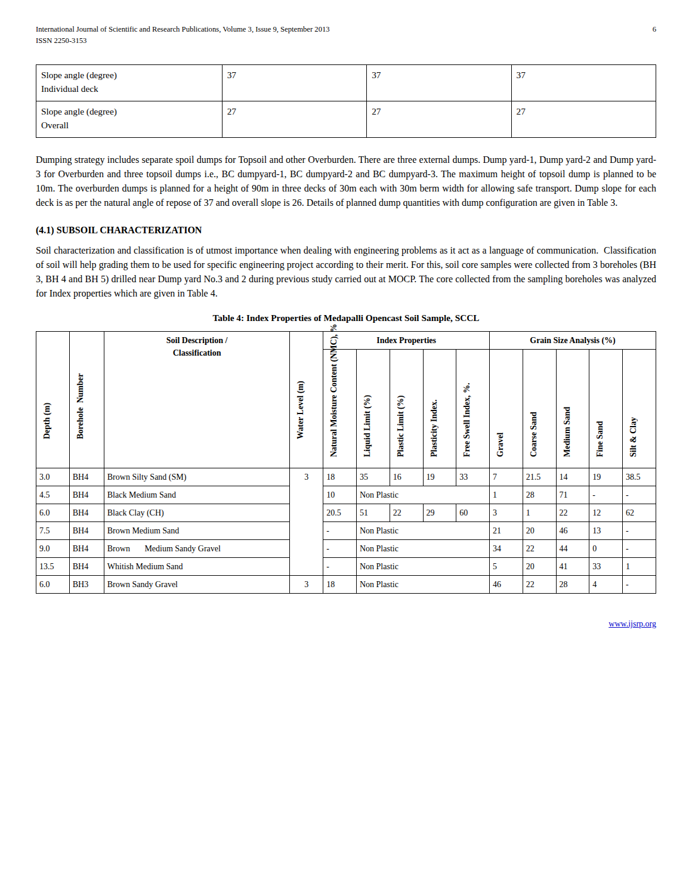International Journal of Scientific and Research Publications, Volume 3, Issue 9, September 2013 ISSN 2250-3153 6
| Slope angle (degree) Individual deck | 37 | 37 | 37 |
| Slope angle (degree) Overall | 27 | 27 | 27 |
Dumping strategy includes separate spoil dumps for Topsoil and other Overburden. There are three external dumps. Dump yard-1, Dump yard-2 and Dump yard-3 for Overburden and three topsoil dumps i.e., BC dumpyard-1, BC dumpyard-2 and BC dumpyard-3. The maximum height of topsoil dump is planned to be 10m. The overburden dumps is planned for a height of 90m in three decks of 30m each with 30m berm width for allowing safe transport. Dump slope for each deck is as per the natural angle of repose of 37 and overall slope is 26. Details of planned dump quantities with dump configuration are given in Table 3.
(4.1) SUBSOIL CHARACTERIZATION
Soil characterization and classification is of utmost importance when dealing with engineering problems as it act as a language of communication. Classification of soil will help grading them to be used for specific engineering project according to their merit. For this, soil core samples were collected from 3 boreholes (BH 3, BH 4 and BH 5) drilled near Dump yard No.3 and 2 during previous study carried out at MOCP. The core collected from the sampling boreholes was analyzed for Index properties which are given in Table 4.
Table 4: Index Properties of Medapalli Opencast Soil Sample, SCCL
| Depth (m) | Borehole Number | Soil Description / Classification | Water Level (m) | Index Properties | Grain Size Analysis (%) |
| --- | --- | --- | --- | --- | --- |
| Natural Moisture Content (NMC), % | Liquid Limit (%) | Plastic Limit (%) | Plasticity Index. | Free Swell Index, %. | Gravel | Coarse Sand | Medium Sand | Fine Sand | Silt & Clay |
| 3.0 | BH4 | Brown Silty Sand (SM) | 3 | 18 | 35 | 16 | 19 | 33 | 7 | 21.5 | 14 | 19 | 38.5 |
| 4.5 | BH4 | Black Medium Sand | 10 | Non Plastic | 1 | 28 | 71 | - | - |
| 6.0 | BH4 | Black Clay (CH) | 20.5 | 51 | 22 | 29 | 60 | 3 | 1 | 22 | 12 | 62 |
| 7.5 | BH4 | Brown Medium Sand | - | Non Plastic | 21 | 20 | 46 | 13 | - |
| 9.0 | BH4 | Brown Medium Sandy Gravel | - | Non Plastic | 34 | 22 | 44 | 0 | - |
| 13.5 | BH4 | Whitish Medium Sand | - | Non Plastic | 5 | 20 | 41 | 33 | 1 |
| 6.0 | BH3 | Brown Sandy Gravel | 3 | 18 | Non Plastic | 46 | 22 | 28 | 4 | - |
www.ijsrp.org